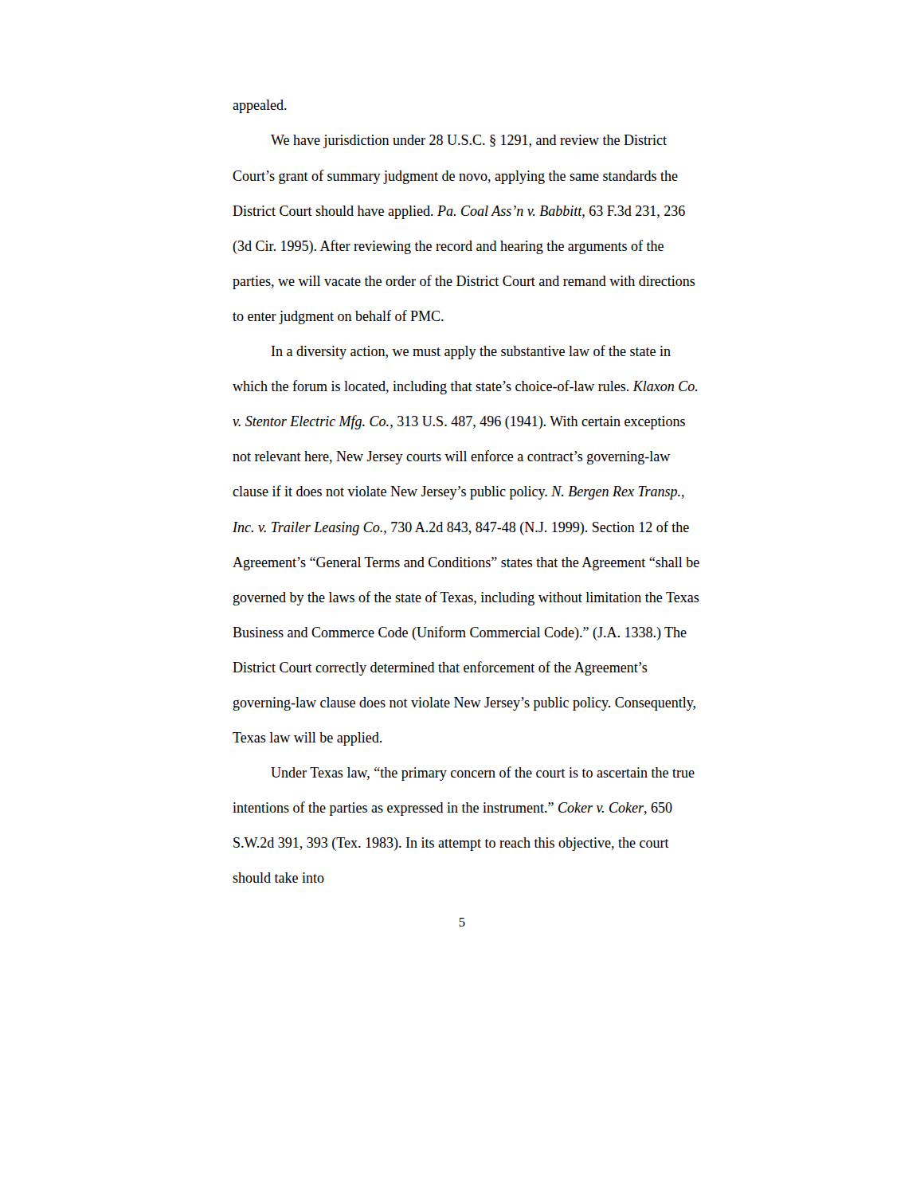appealed.
We have jurisdiction under 28 U.S.C. § 1291, and review the District Court’s grant of summary judgment de novo, applying the same standards the District Court should have applied. Pa. Coal Ass’n v. Babbitt, 63 F.3d 231, 236 (3d Cir. 1995). After reviewing the record and hearing the arguments of the parties, we will vacate the order of the District Court and remand with directions to enter judgment on behalf of PMC.
In a diversity action, we must apply the substantive law of the state in which the forum is located, including that state’s choice-of-law rules. Klaxon Co. v. Stentor Electric Mfg. Co., 313 U.S. 487, 496 (1941). With certain exceptions not relevant here, New Jersey courts will enforce a contract’s governing-law clause if it does not violate New Jersey’s public policy. N. Bergen Rex Transp., Inc. v. Trailer Leasing Co., 730 A.2d 843, 847-48 (N.J. 1999). Section 12 of the Agreement’s “General Terms and Conditions” states that the Agreement “shall be governed by the laws of the state of Texas, including without limitation the Texas Business and Commerce Code (Uniform Commercial Code).” (J.A. 1338.) The District Court correctly determined that enforcement of the Agreement’s governing-law clause does not violate New Jersey’s public policy. Consequently, Texas law will be applied.
Under Texas law, “the primary concern of the court is to ascertain the true intentions of the parties as expressed in the instrument.” Coker v. Coker, 650 S.W.2d 391, 393 (Tex. 1983). In its attempt to reach this objective, the court should take into
5